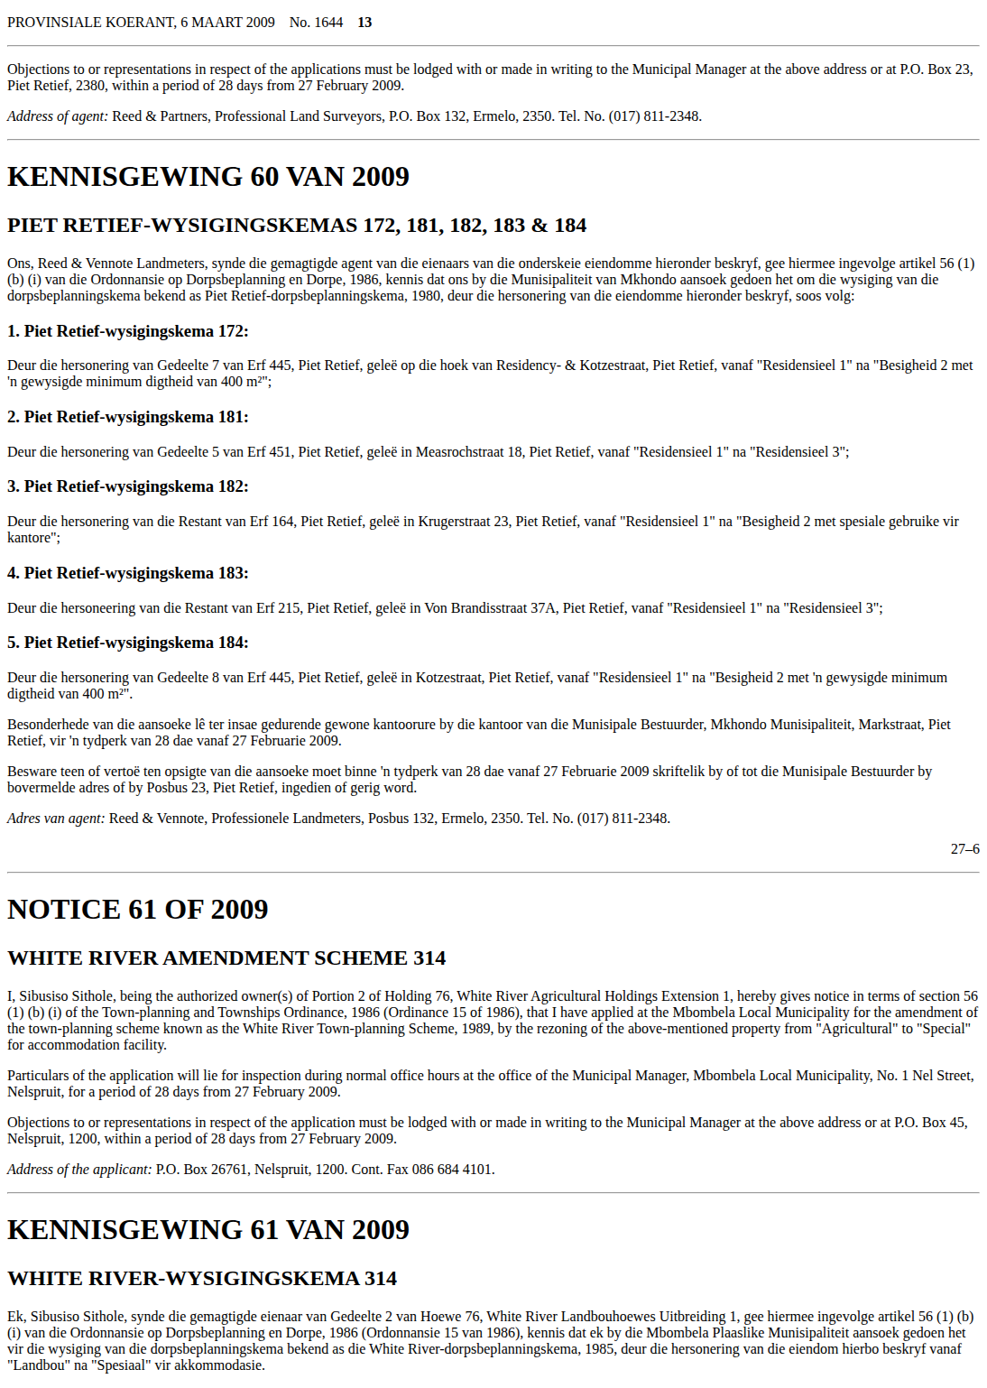PROVINSIALE KOERANT, 6 MAART 2009 No. 1644 13
Objections to or representations in respect of the applications must be lodged with or made in writing to the Municipal Manager at the above address or at P.O. Box 23, Piet Retief, 2380, within a period of 28 days from 27 February 2009.
Address of agent: Reed & Partners, Professional Land Surveyors, P.O. Box 132, Ermelo, 2350. Tel. No. (017) 811-2348.
KENNISGEWING 60 VAN 2009
PIET RETIEF-WYSIGINGSKEMAS 172, 181, 182, 183 & 184
Ons, Reed & Vennote Landmeters, synde die gemagtigde agent van die eienaars van die onderskeie eiendomme hieronder beskryf, gee hiermee ingevolge artikel 56 (1) (b) (i) van die Ordonnansie op Dorpsbeplanning en Dorpe, 1986, kennis dat ons by die Munisipaliteit van Mkhondo aansoek gedoen het om die wysiging van die dorpsbeplanningskema bekend as Piet Retief-dorpsbeplanningskema, 1980, deur die hersonering van die eiendomme hieronder beskryf, soos volg:
1. Piet Retief-wysigingskema 172:
Deur die hersonering van Gedeelte 7 van Erf 445, Piet Retief, geleë op die hoek van Residency- & Kotzestraat, Piet Retief, vanaf "Residensieel 1" na "Besigheid 2 met 'n gewysigde minimum digtheid van 400 m²";
2. Piet Retief-wysigingskema 181:
Deur die hersonering van Gedeelte 5 van Erf 451, Piet Retief, geleë in Measrochstraat 18, Piet Retief, vanaf "Residensieel 1" na "Residensieel 3";
3. Piet Retief-wysigingskema 182:
Deur die hersonering van die Restant van Erf 164, Piet Retief, geleë in Krugerstraat 23, Piet Retief, vanaf "Residensieel 1" na "Besigheid 2 met spesiale gebruike vir kantore";
4. Piet Retief-wysigingskema 183:
Deur die hersoneering van die Restant van Erf 215, Piet Retief, geleë in Von Brandisstraat 37A, Piet Retief, vanaf "Residensieel 1" na "Residensieel 3";
5. Piet Retief-wysigingskema 184:
Deur die hersonering van Gedeelte 8 van Erf 445, Piet Retief, geleë in Kotzestraat, Piet Retief, vanaf "Residensieel 1" na "Besigheid 2 met 'n gewysigde minimum digtheid van 400 m²".
Besonderhede van die aansoeke lê ter insae gedurende gewone kantoorure by die kantoor van die Munisipale Bestuurder, Mkhondo Munisipaliteit, Markstraat, Piet Retief, vir 'n tydperk van 28 dae vanaf 27 Februarie 2009.
Besware teen of vertoë ten opsigte van die aansoeke moet binne 'n tydperk van 28 dae vanaf 27 Februarie 2009 skriftelik by of tot die Munisipale Bestuurder by bovermelde adres of by Posbus 23, Piet Retief, ingedien of gerig word.
Adres van agent: Reed & Vennote, Professionele Landmeters, Posbus 132, Ermelo, 2350. Tel. No. (017) 811-2348.
27–6
NOTICE 61 OF 2009
WHITE RIVER AMENDMENT SCHEME 314
I, Sibusiso Sithole, being the authorized owner(s) of Portion 2 of Holding 76, White River Agricultural Holdings Extension 1, hereby gives notice in terms of section 56 (1) (b) (i) of the Town-planning and Townships Ordinance, 1986 (Ordinance 15 of 1986), that I have applied at the Mbombela Local Municipality for the amendment of the town-planning scheme known as the White River Town-planning Scheme, 1989, by the rezoning of the above-mentioned property from "Agricultural" to "Special" for accommodation facility.
Particulars of the application will lie for inspection during normal office hours at the office of the Municipal Manager, Mbombela Local Municipality, No. 1 Nel Street, Nelspruit, for a period of 28 days from 27 February 2009.
Objections to or representations in respect of the application must be lodged with or made in writing to the Municipal Manager at the above address or at P.O. Box 45, Nelspruit, 1200, within a period of 28 days from 27 February 2009.
Address of the applicant: P.O. Box 26761, Nelspruit, 1200. Cont. Fax 086 684 4101.
KENNISGEWING 61 VAN 2009
WHITE RIVER-WYSIGINGSKEMA 314
Ek, Sibusiso Sithole, synde die gemagtigde eienaar van Gedeelte 2 van Hoewe 76, White River Landbouhoewes Uitbreiding 1, gee hiermee ingevolge artikel 56 (1) (b) (i) van die Ordonnansie op Dorpsbeplanning en Dorpe, 1986 (Ordonnansie 15 van 1986), kennis dat ek by die Mbombela Plaaslike Munisipaliteit aansoek gedoen het vir die wysiging van die dorpsbeplanningskema bekend as die White River-dorpsbeplanningskema, 1985, deur die hersonering van die eiendom hierbo beskryf vanaf "Landbou" na "Spesiaal" vir akkommodasie.